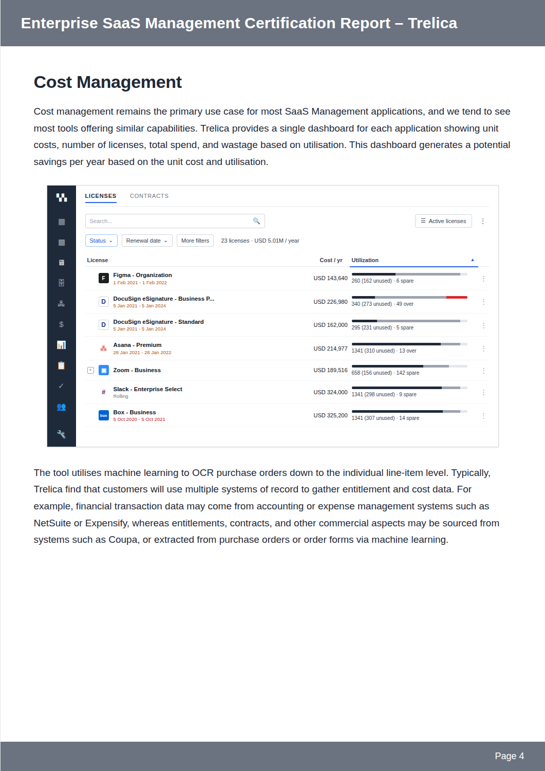Enterprise SaaS Management Certification Report – Trelica
Cost Management
Cost management remains the primary use case for most SaaS Management applications, and we tend to see most tools offering similar capabilities. Trelica provides a single dashboard for each application showing unit costs, number of licenses, total spend, and wastage based on utilisation. This dashboard generates a potential savings per year based on the unit cost and utilisation.
▚▚ ▦ ▩ 🖥 🗄 🖧 $ 📊 📋 ✓ 👥 🔧 ⇥
LICENSES
CONTRACTS
Search...🔍
☰Active licenses
⋮
Status ⌄
Renewal date ⌄
More filters
23 licenses · USD 5.01M / year
| License | Cost / yr | Utilization ▲ | |
| --- | --- | --- | --- |
| + F Figma - Organization 1 Feb 2021 - 1 Feb 2022 | USD 143,640 | 260 (162 unused) · 6 spare | ⋮ |
| + D DocuSign eSignature - Business P... 5 Jan 2021 - 5 Jan 2024 | USD 226,980 | 340 (273 unused) · 49 over | ⋮ |
| + D DocuSign eSignature - Standard 5 Jan 2021 - 5 Jan 2024 | USD 162,000 | 295 (231 unused) · 5 spare | ⋮ |
| + ⁂ Asana - Premium 28 Jan 2021 - 28 Jan 2022 | USD 214,977 | 1341 (310 unused) · 13 over | ⋮ |
| + ▣ Zoom - Business | USD 189,516 | 658 (156 unused) · 142 spare | ⋮ |
| + # Slack - Enterprise Select Rolling | USD 324,000 | 1341 (298 unused) · 9 spare | ⋮ |
| + box Box - Business 5 Oct 2020 - 5 Oct 2021 | USD 325,200 | 1341 (307 unused) · 14 spare | ⋮ |
The tool utilises machine learning to OCR purchase orders down to the individual line-item level. Typically, Trelica find that customers will use multiple systems of record to gather entitlement and cost data. For example, financial transaction data may come from accounting or expense management systems such as NetSuite or Expensify, whereas entitlements, contracts, and other commercial aspects may be sourced from systems such as Coupa, or extracted from purchase orders or order forms via machine learning.
Page 4